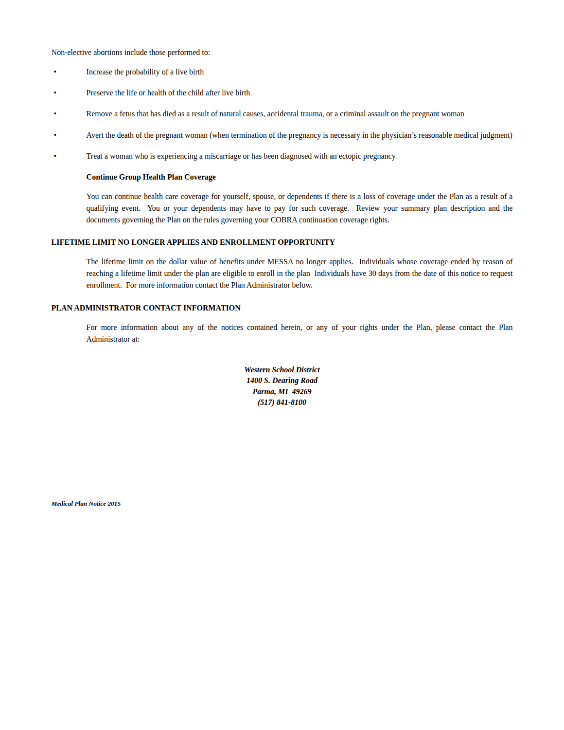Non-elective abortions include those performed to:
Increase the probability of a live birth
Preserve the life or health of the child after live birth
Remove a fetus that has died as a result of natural causes, accidental trauma, or a criminal assault on the pregnant woman
Avert the death of the pregnant woman (when termination of the pregnancy is necessary in the physician’s reasonable medical judgment)
Treat a woman who is experiencing a miscarriage or has been diagnosed with an ectopic pregnancy
Continue Group Health Plan Coverage
You can continue health care coverage for yourself, spouse, or dependents if there is a loss of coverage under the Plan as a result of a qualifying event. You or your dependents may have to pay for such coverage. Review your summary plan description and the documents governing the Plan on the rules governing your COBRA continuation coverage rights.
Lifetime Limit No Longer Applies and Enrollment Opportunity
The lifetime limit on the dollar value of benefits under MESSA no longer applies. Individuals whose coverage ended by reason of reaching a lifetime limit under the plan are eligible to enroll in the plan Individuals have 30 days from the date of this notice to request enrollment. For more information contact the Plan Administrator below.
Plan Administrator Contact Information
For more information about any of the notices contained herein, or any of your rights under the Plan, please contact the Plan Administrator at:
Western School District
1400 S. Dearing Road
Parma, MI 49269
(517) 841-8100
Medical Plan Notice 2015